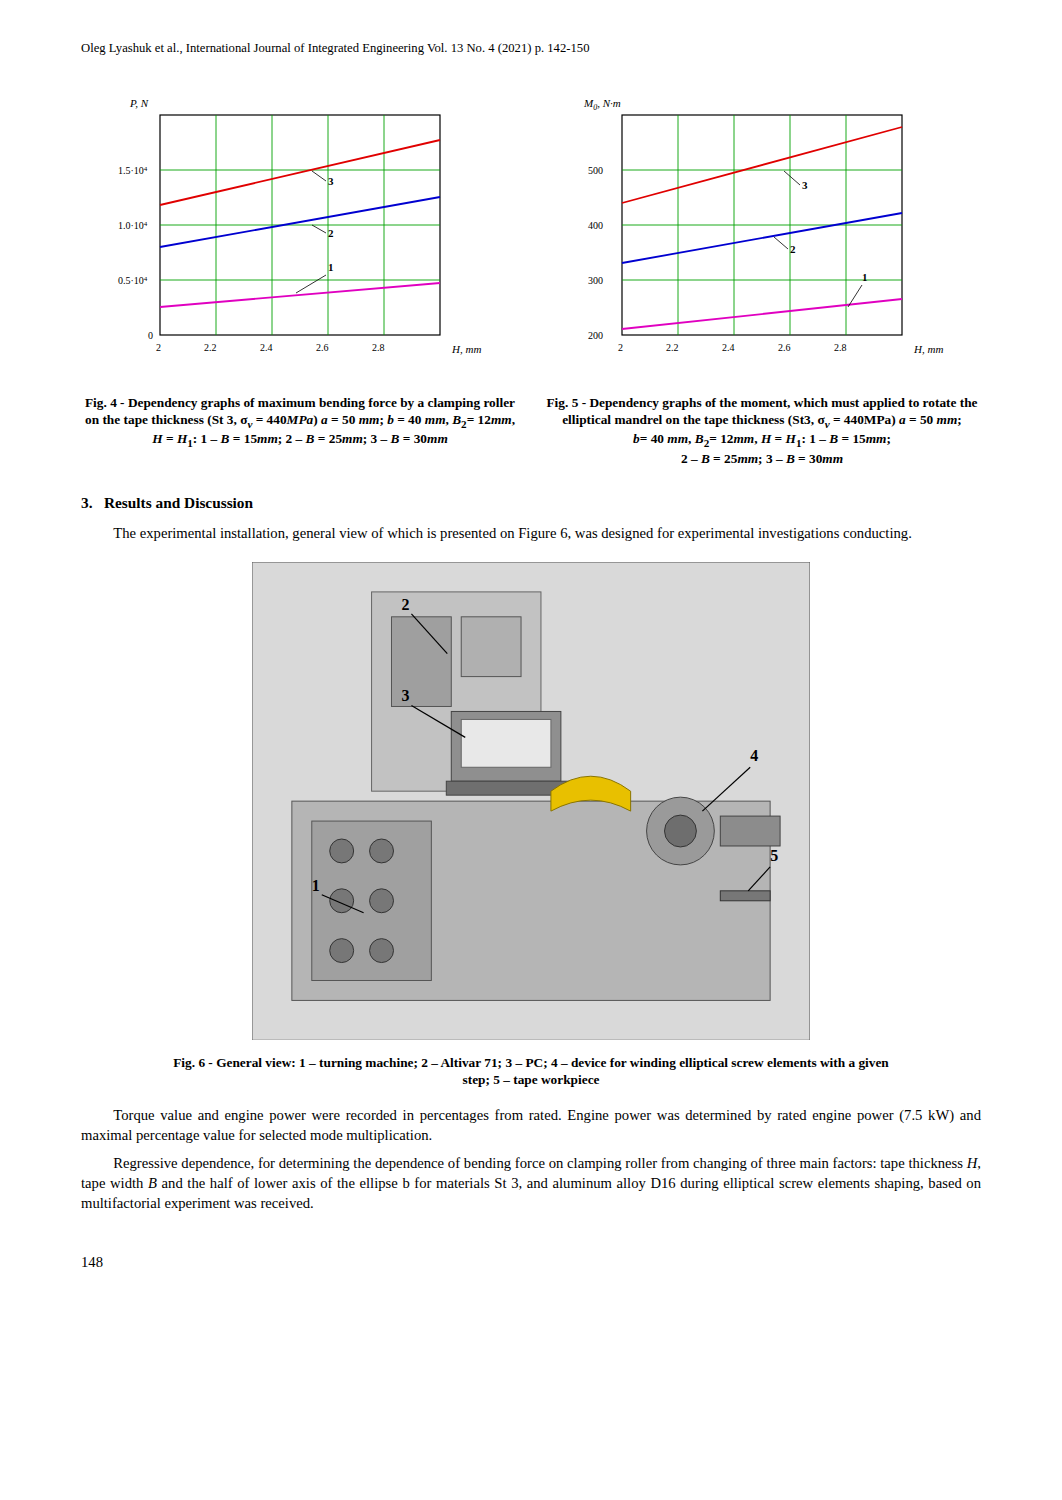Oleg Lyashuk et al., International Journal of Integrated Engineering Vol. 13 No. 4 (2021) p. 142-150
P, N H, mm 1.5·104 1.0·104 0.5·104 0 2 2.2 2.4 2.6 2.8 3 2 1
Fig. 4 - Dependency graphs of maximum bending force by a clamping roller on the tape thickness (St 3, σv = 440MPa) a = 50 mm; b = 40 mm, B2= 12mm,
H = H1: 1 – B = 15mm; 2 – B = 25mm; 3 – B = 30mm
M0, N·m H, mm 500 400 300 200 200 x 2 2.2 2.4 2.6 2.8 3 2 1
Fig. 5 - Dependency graphs of the moment, which must applied to rotate the elliptical mandrel on the tape thickness (St3, σv = 440MPa) a = 50 mm;
b= 40 mm, B2= 12mm, H = H1: 1 – B = 15mm;
2 – B = 25mm; 3 – B = 30mm
3. Results and Discussion
The experimental installation, general view of which is presented on Figure 6, was designed for experimental investigations conducting.
2 3 1 4 5
Fig. 6 - General view: 1 – turning machine; 2 – Altivar 71; 3 – PC; 4 – device for winding elliptical screw elements with a given step; 5 – tape workpiece
Torque value and engine power were recorded in percentages from rated. Engine power was determined by rated engine power (7.5 kW) and maximal percentage value for selected mode multiplication.
Regressive dependence, for determining the dependence of bending force on clamping roller from changing of three main factors: tape thickness H, tape width B and the half of lower axis of the ellipse b for materials St 3, and aluminum alloy D16 during elliptical screw elements shaping, based on multifactorial experiment was received.
148